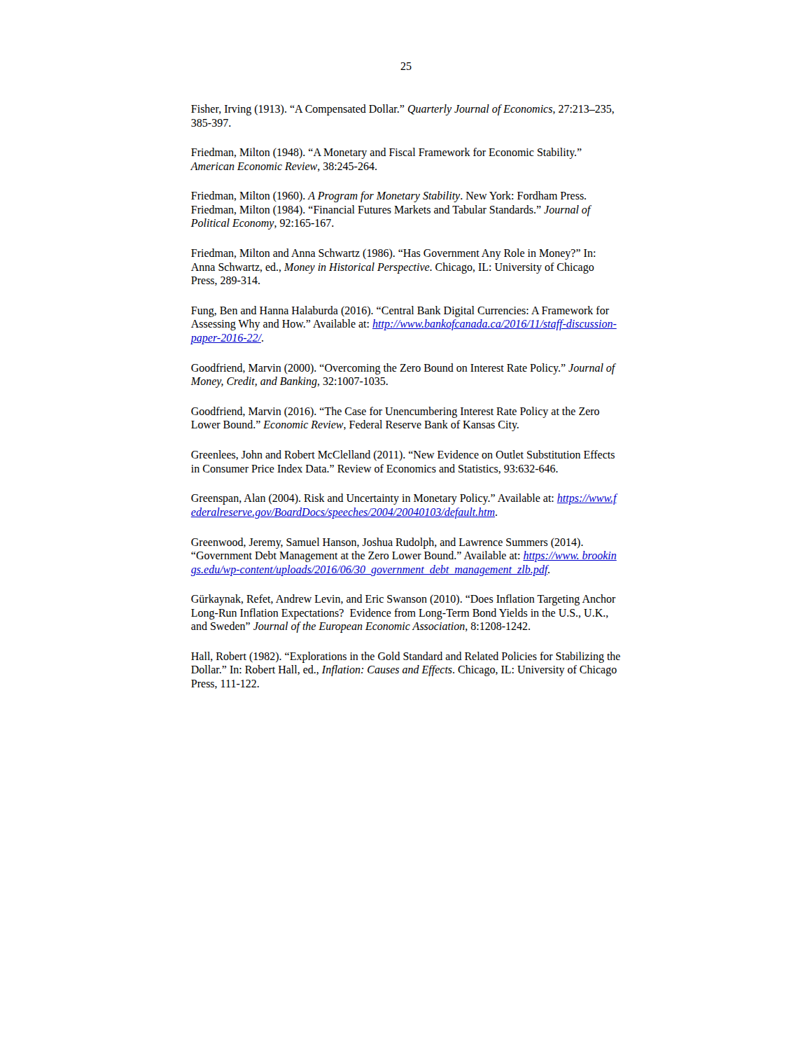25
Fisher, Irving (1913). “A Compensated Dollar.” Quarterly Journal of Economics, 27:213–235, 385-397.
Friedman, Milton (1948). “A Monetary and Fiscal Framework for Economic Stability.” American Economic Review, 38:245-264.
Friedman, Milton (1960). A Program for Monetary Stability. New York: Fordham Press.
Friedman, Milton (1984). “Financial Futures Markets and Tabular Standards.” Journal of Political Economy, 92:165-167.
Friedman, Milton and Anna Schwartz (1986). “Has Government Any Role in Money?” In: Anna Schwartz, ed., Money in Historical Perspective. Chicago, IL: University of Chicago Press, 289-314.
Fung, Ben and Hanna Halaburda (2016). “Central Bank Digital Currencies: A Framework for Assessing Why and How.” Available at: http://www.bankofcanada.ca/2016/11/staff-discussion-paper-2016-22/.
Goodfriend, Marvin (2000). “Overcoming the Zero Bound on Interest Rate Policy.” Journal of Money, Credit, and Banking, 32:1007-1035.
Goodfriend, Marvin (2016). “The Case for Unencumbering Interest Rate Policy at the Zero Lower Bound.” Economic Review, Federal Reserve Bank of Kansas City.
Greenlees, John and Robert McClelland (2011). “New Evidence on Outlet Substitution Effects in Consumer Price Index Data.” Review of Economics and Statistics, 93:632-646.
Greenspan, Alan (2004). Risk and Uncertainty in Monetary Policy.” Available at: https://www.federalreserve.gov/BoardDocs/speeches/2004/20040103/default.htm.
Greenwood, Jeremy, Samuel Hanson, Joshua Rudolph, and Lawrence Summers (2014). “Government Debt Management at the Zero Lower Bound.” Available at: https://www. brookings.edu/wp-content/uploads/2016/06/30_government_debt_management_zlb.pdf.
Gürkaynak, Refet, Andrew Levin, and Eric Swanson (2010). “Does Inflation Targeting Anchor Long-Run Inflation Expectations? Evidence from Long-Term Bond Yields in the U.S., U.K., and Sweden” Journal of the European Economic Association, 8:1208-1242.
Hall, Robert (1982). “Explorations in the Gold Standard and Related Policies for Stabilizing the Dollar.” In: Robert Hall, ed., Inflation: Causes and Effects. Chicago, IL: University of Chicago Press, 111-122.